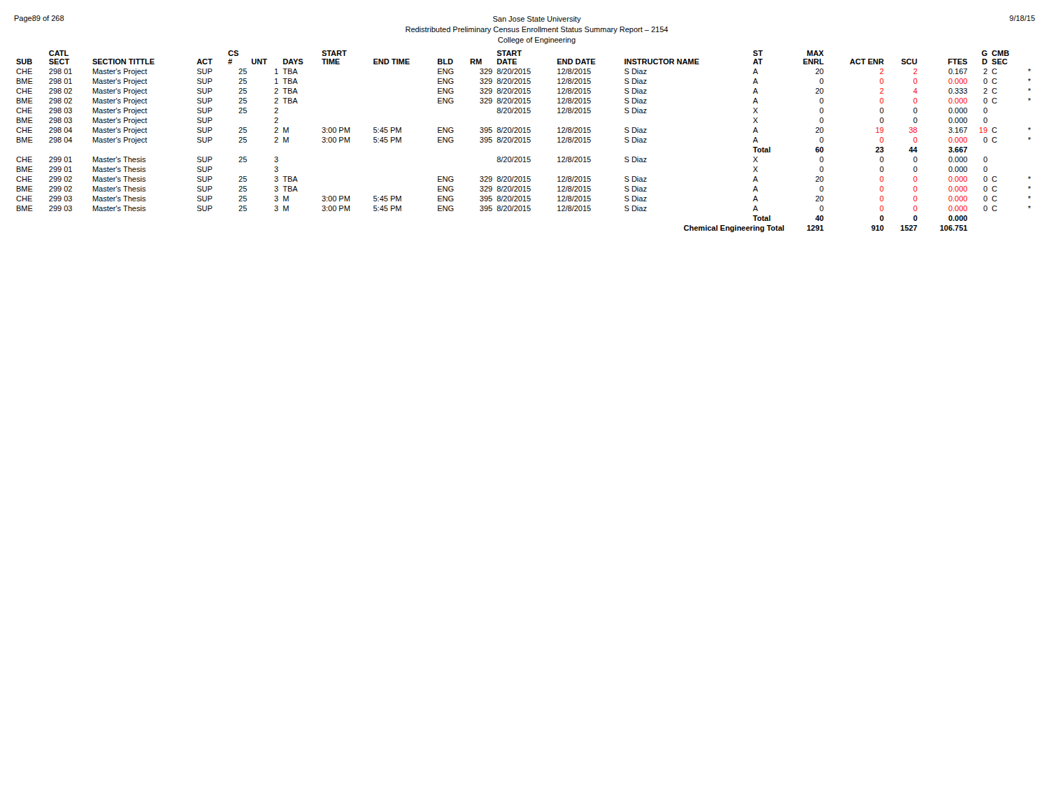Page89 of 268
San Jose State University
Redistributed Preliminary Census Enrollment Status Summary Report – 2154
College of Engineering
9/18/15
| SUB | CATL SECT | SECTION TITTLE | ACT | CS # | UNT | DAYS | START TIME | END TIME | BLD | RM | START DATE | END DATE | INSTRUCTOR NAME | ST AT | MAX ENRL | ACT ENR | SCU | FTES | G D | CMB SEC | |
| --- | --- | --- | --- | --- | --- | --- | --- | --- | --- | --- | --- | --- | --- | --- | --- | --- | --- | --- | --- | --- | --- |
| CHE | 298 01 | Master's Project | SUP | 25 | 1 | TBA | | | ENG | 329 | 8/20/2015 | 12/8/2015 | S Diaz | A | 20 | 2 | 2 | 0.167 | 2 | C | * |
| BME | 298 01 | Master's Project | SUP | 25 | 1 | TBA | | | ENG | 329 | 8/20/2015 | 12/8/2015 | S Diaz | A | 0 | 0 | 0 | 0.000 | 0 | C | * |
| CHE | 298 02 | Master's Project | SUP | 25 | 2 | TBA | | | ENG | 329 | 8/20/2015 | 12/8/2015 | S Diaz | A | 20 | 2 | 4 | 0.333 | 2 | C | * |
| BME | 298 02 | Master's Project | SUP | 25 | 2 | TBA | | | ENG | 329 | 8/20/2015 | 12/8/2015 | S Diaz | A | 0 | 0 | 0 | 0.000 | 0 | C | * |
| CHE | 298 03 | Master's Project | SUP | 25 | 2 | | | | | | 8/20/2015 | 12/8/2015 | S Diaz | X | 0 | 0 | 0 | 0.000 | 0 | | |
| BME | 298 03 | Master's Project | SUP | | 2 | | | | | | | | | X | 0 | 0 | 0 | 0.000 | 0 | | |
| CHE | 298 04 | Master's Project | SUP | 25 | 2 | M | 3:00 PM | 5:45 PM | ENG | 395 | 8/20/2015 | 12/8/2015 | S Diaz | A | 20 | 19 | 38 | 3.167 | 19 | C | * |
| BME | 298 04 | Master's Project | SUP | 25 | 2 | M | 3:00 PM | 5:45 PM | ENG | 395 | 8/20/2015 | 12/8/2015 | S Diaz | A | 0 | 0 | 0 | 0.000 | 0 | C | * |
| | | | | | | | | | | | | | | Total | 60 | 23 | 44 | 3.667 | | | |
| CHE | 299 01 | Master's Thesis | SUP | 25 | 3 | | | | | | 8/20/2015 | 12/8/2015 | S Diaz | X | 0 | 0 | 0 | 0.000 | 0 | | |
| BME | 299 01 | Master's Thesis | SUP | | 3 | | | | | | | | | X | 0 | 0 | 0 | 0.000 | 0 | | |
| CHE | 299 02 | Master's Thesis | SUP | 25 | 3 | TBA | | | ENG | 329 | 8/20/2015 | 12/8/2015 | S Diaz | A | 20 | 0 | 0 | 0.000 | 0 | C | * |
| BME | 299 02 | Master's Thesis | SUP | 25 | 3 | TBA | | | ENG | 329 | 8/20/2015 | 12/8/2015 | S Diaz | A | 0 | 0 | 0 | 0.000 | 0 | C | * |
| CHE | 299 03 | Master's Thesis | SUP | 25 | 3 | M | 3:00 PM | 5:45 PM | ENG | 395 | 8/20/2015 | 12/8/2015 | S Diaz | A | 20 | 0 | 0 | 0.000 | 0 | C | * |
| BME | 299 03 | Master's Thesis | SUP | 25 | 3 | M | 3:00 PM | 5:45 PM | ENG | 395 | 8/20/2015 | 12/8/2015 | S Diaz | A | 0 | 0 | 0 | 0.000 | 0 | C | * |
| | | | | | | | | | | | | | | Total | 40 | 0 | 0 | 0.000 | | | |
| | | | | | | | | | | | | | Chemical Engineering Total | 1291 | 910 | 1527 | 106.751 | | | |